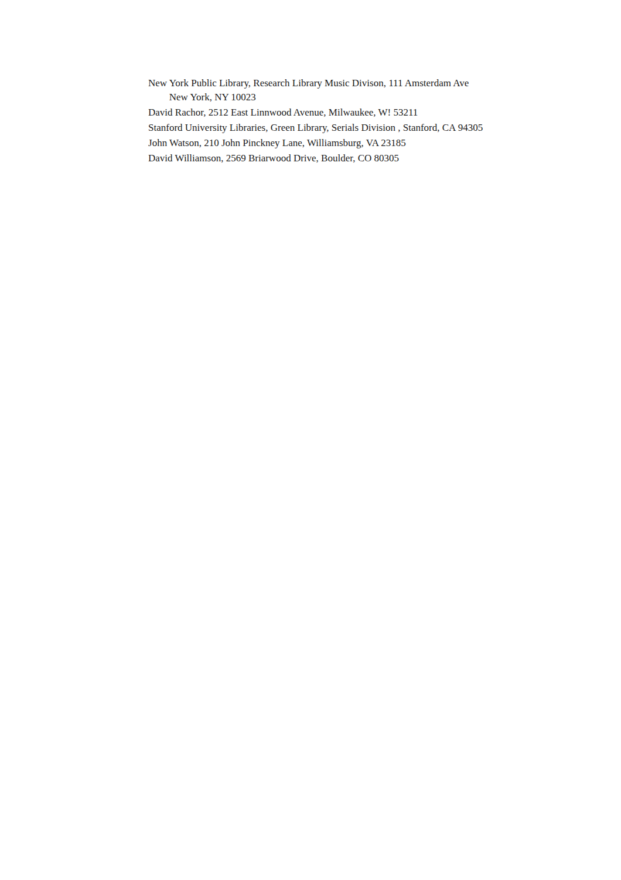New York Public Library, Research Library Music Divison, 111 Amsterdam AveNew York, NY 10023
David Rachor, 2512 East Linnwood Avenue, Milwaukee, W! 53211
Stanford University Libraries, Green Library, Serials Division , Stanford, CA 94305
John Watson, 210 John Pinckney Lane, Williamsburg, VA 23185
David Williamson, 2569 Briarwood Drive, Boulder, CO 80305